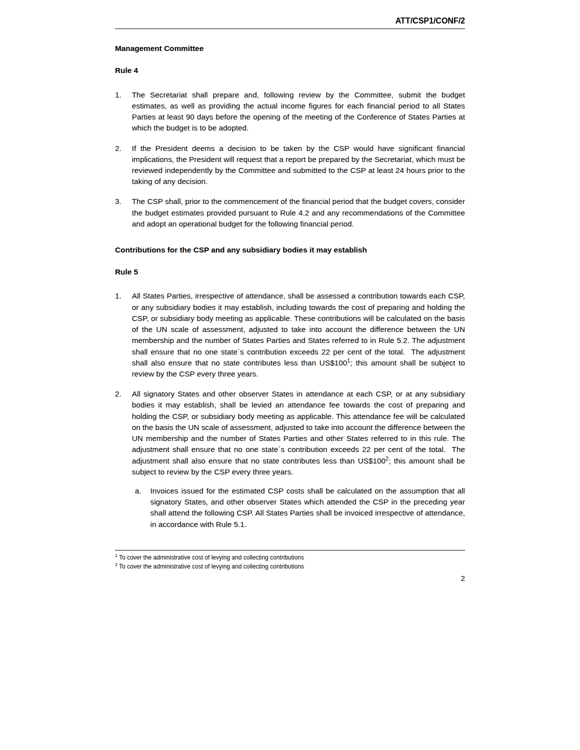ATT/CSP1/CONF/2
Management Committee
Rule 4
The Secretariat shall prepare and, following review by the Committee, submit the budget estimates, as well as providing the actual income figures for each financial period to all States Parties at least 90 days before the opening of the meeting of the Conference of States Parties at which the budget is to be adopted.
If the President deems a decision to be taken by the CSP would have significant financial implications, the President will request that a report be prepared by the Secretariat, which must be reviewed independently by the Committee and submitted to the CSP at least 24 hours prior to the taking of any decision.
The CSP shall, prior to the commencement of the financial period that the budget covers, consider the budget estimates provided pursuant to Rule 4.2 and any recommendations of the Committee and adopt an operational budget for the following financial period.
Contributions for the CSP and any subsidiary bodies it may establish
Rule 5
All States Parties, irrespective of attendance, shall be assessed a contribution towards each CSP, or any subsidiary bodies it may establish, including towards the cost of preparing and holding the CSP, or subsidiary body meeting as applicable. These contributions will be calculated on the basis of the UN scale of assessment, adjusted to take into account the difference between the UN membership and the number of States Parties and States referred to in Rule 5.2. The adjustment shall ensure that no one state´s contribution exceeds 22 per cent of the total. The adjustment shall also ensure that no state contributes less than US$1001; this amount shall be subject to review by the CSP every three years.
All signatory States and other observer States in attendance at each CSP, or at any subsidiary bodies it may establish, shall be levied an attendance fee towards the cost of preparing and holding the CSP, or subsidiary body meeting as applicable. This attendance fee will be calculated on the basis the UN scale of assessment, adjusted to take into account the difference between the UN membership and the number of States Parties and other States referred to in this rule. The adjustment shall ensure that no one state´s contribution exceeds 22 per cent of the total. The adjustment shall also ensure that no state contributes less than US$1002; this amount shall be subject to review by the CSP every three years.
Invoices issued for the estimated CSP costs shall be calculated on the assumption that all signatory States, and other observer States which attended the CSP in the preceding year shall attend the following CSP. All States Parties shall be invoiced irrespective of attendance, in accordance with Rule 5.1.
1 To cover the administrative cost of levying and collecting contributions
2 To cover the administrative cost of levying and collecting contributions
2